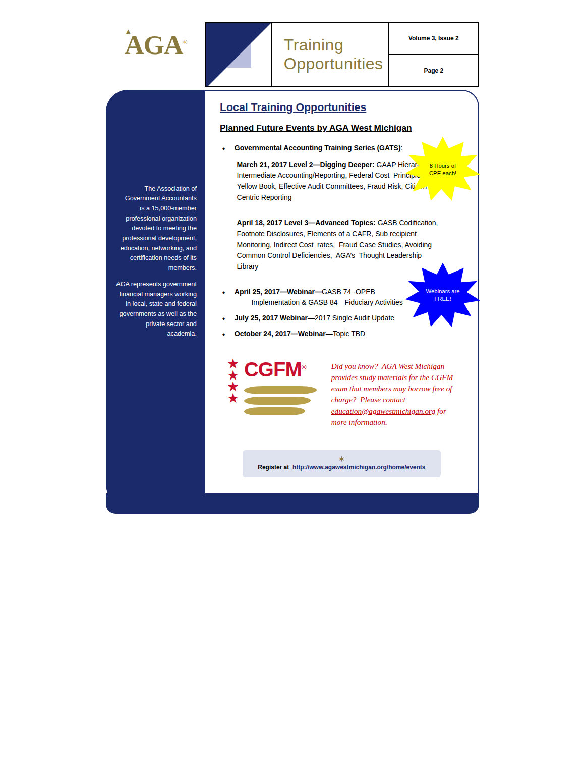▲AGA®
Training Opportunities
Volume 3, Issue 2
Page 2
The Association of Government Accountants
is a 15,000-member professional organization devoted to meeting the professional development, education, networking, and certification needs of its members.
AGA represents government financial managers working in local, state and federal governments as well as the private sector and academia.
8 Hours of
CPE each!
Webinars are
FREE!
Local Training Opportunities
Planned Future Events by AGA West Michigan
Governmental Accounting Training Series (GATS):
March 21, 2017 Level 2—Digging Deeper: GAAP Hierarchy, Intermediate Accounting/Reporting, Federal Cost Principles, the Yellow Book, Effective Audit Committees, Fraud Risk, Citizen Centric Reporting
April 18, 2017 Level 3—Advanced Topics: GASB Codification, Footnote Disclosures, Elements of a CAFR, Sub recipient Monitoring, Indirect Cost rates, Fraud Case Studies, Avoiding Common Control Deficiencies, AGA’s Thought Leadership Library
April 25, 2017—Webinar—GASB 74 -OPEB
Implementation & GASB 84—Fiduciary Activities
July 25, 2017 Webinar—2017 Single Audit Update
October 24, 2017—Webinar—Topic TBD
★
★
★
★
CGFM®
Did you know? AGA West Michigan provides study materials for the CGFM exam that members may borrow free of charge? Please contact education@agawestmichigan.org for more information.
✶ Register at http://www.agawestmichigan.org/home/events